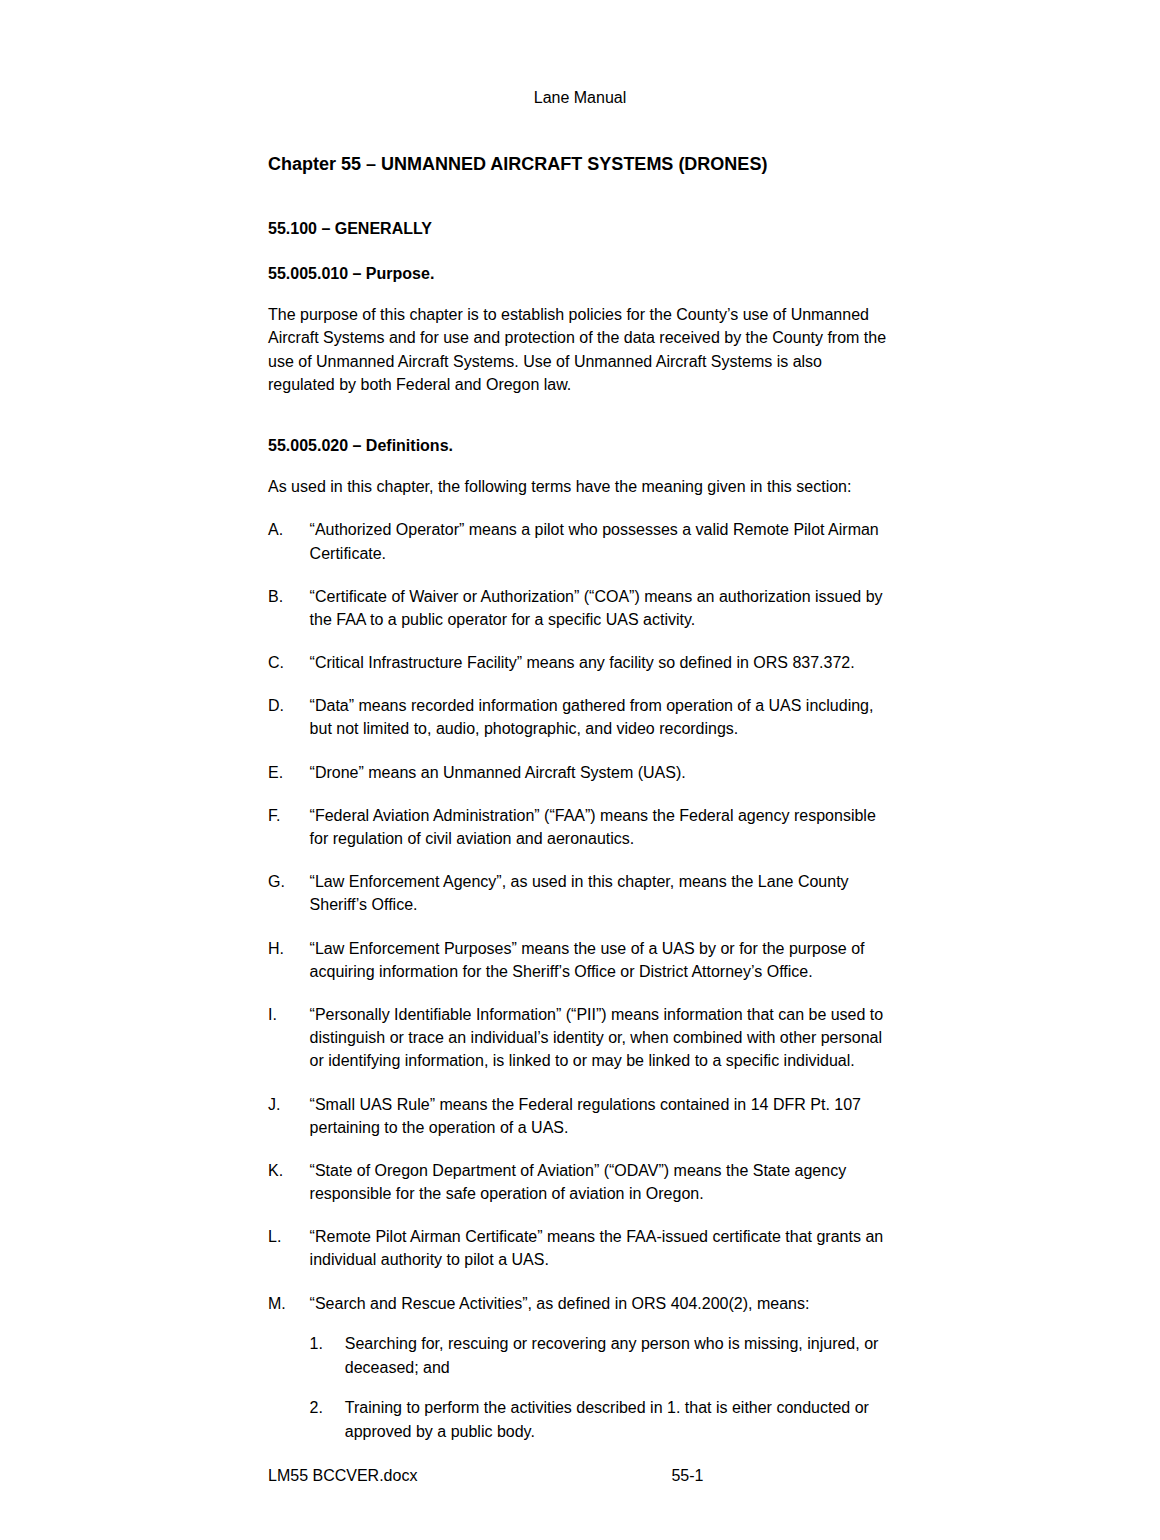Lane Manual
Chapter 55 – UNMANNED AIRCRAFT SYSTEMS (DRONES)
55.100 – GENERALLY
55.005.010 – Purpose.
The purpose of this chapter is to establish policies for the County’s use of Unmanned Aircraft Systems and for use and protection of the data received by the County from the use of Unmanned Aircraft Systems. Use of Unmanned Aircraft Systems is also regulated by both Federal and Oregon law.
55.005.020 – Definitions.
As used in this chapter, the following terms have the meaning given in this section:
A.“Authorized Operator” means a pilot who possesses a valid Remote Pilot Airman Certificate.
B.“Certificate of Waiver or Authorization” (“COA”) means an authorization issued by the FAA to a public operator for a specific UAS activity.
C.“Critical Infrastructure Facility” means any facility so defined in ORS 837.372.
D.“Data” means recorded information gathered from operation of a UAS including, but not limited to, audio, photographic, and video recordings.
E.“Drone” means an Unmanned Aircraft System (UAS).
F.“Federal Aviation Administration” (“FAA”) means the Federal agency responsible for regulation of civil aviation and aeronautics.
G.“Law Enforcement Agency”, as used in this chapter, means the Lane County Sheriff’s Office.
H.“Law Enforcement Purposes” means the use of a UAS by or for the purpose of acquiring information for the Sheriff’s Office or District Attorney’s Office.
I.“Personally Identifiable Information” (“PII”) means information that can be used to distinguish or trace an individual’s identity or, when combined with other personal or identifying information, is linked to or may be linked to a specific individual.
J.“Small UAS Rule” means the Federal regulations contained in 14 DFR Pt. 107 pertaining to the operation of a UAS.
K.“State of Oregon Department of Aviation” (“ODAV”) means the State agency responsible for the safe operation of aviation in Oregon.
L.“Remote Pilot Airman Certificate” means the FAA-issued certificate that grants an individual authority to pilot a UAS.
M.“Search and Rescue Activities”, as defined in ORS 404.200(2), means:
1. Searching for, rescuing or recovering any person who is missing, injured, or deceased; and
2. Training to perform the activities described in 1. that is either conducted or approved by a public body.
LM55 BCCVER.docx 55-1